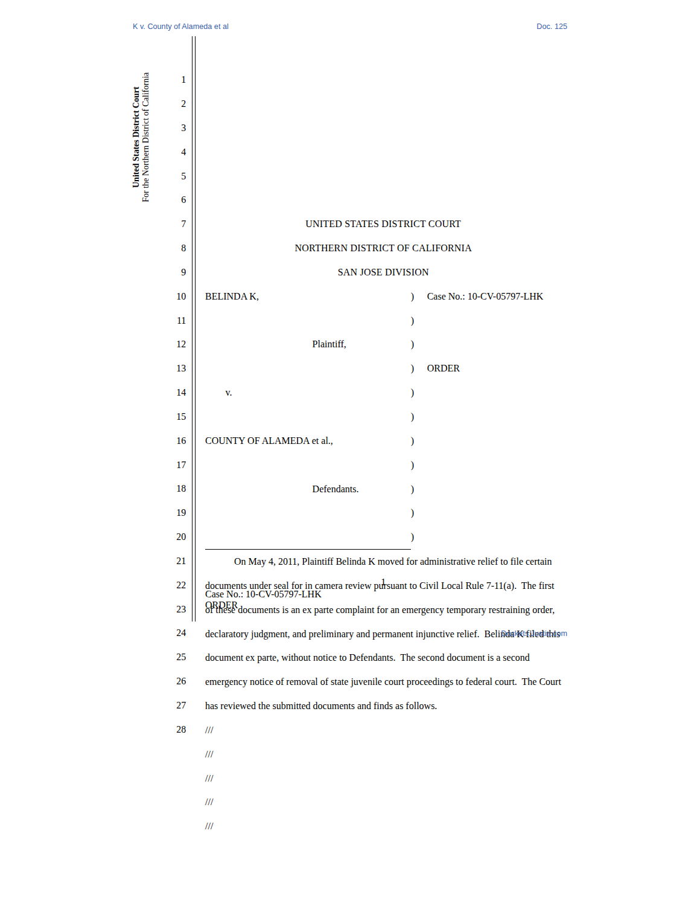K v. County of Alameda et al Doc. 125
1
2
3
4
5
6
7
8
9
10
11
12
13
14
15
16
17
18
19
20
21
22
23
24
25
26
27
28
United States District Court
For the Northern District of California
UNITED STATES DISTRICT COURT
NORTHERN DISTRICT OF CALIFORNIA
SAN JOSE DIVISION
| BELINDA K, | ) | Case No.: 10-CV-05797-LHK |
| | ) | |
| Plaintiff, | ) | |
| | ) | ORDER |
| v. | ) | |
| | ) | |
| COUNTY OF ALAMEDA et al., | ) | |
| | ) | |
| Defendants. | ) | |
| | ) | |
| | ) | |
On May 4, 2011, Plaintiff Belinda K moved for administrative relief to file certain documents under seal for in camera review pursuant to Civil Local Rule 7-11(a). The first of these documents is an ex parte complaint for an emergency temporary restraining order, declaratory judgment, and preliminary and permanent injunctive relief. Belinda K filed this document ex parte, without notice to Defendants. The second document is a second emergency notice of removal of state juvenile court proceedings to federal court. The Court has reviewed the submitted documents and finds as follows.
///
///
///
///
///
1
Case No.: 10-CV-05797-LHK
ORDER
Dockets.Justia.com